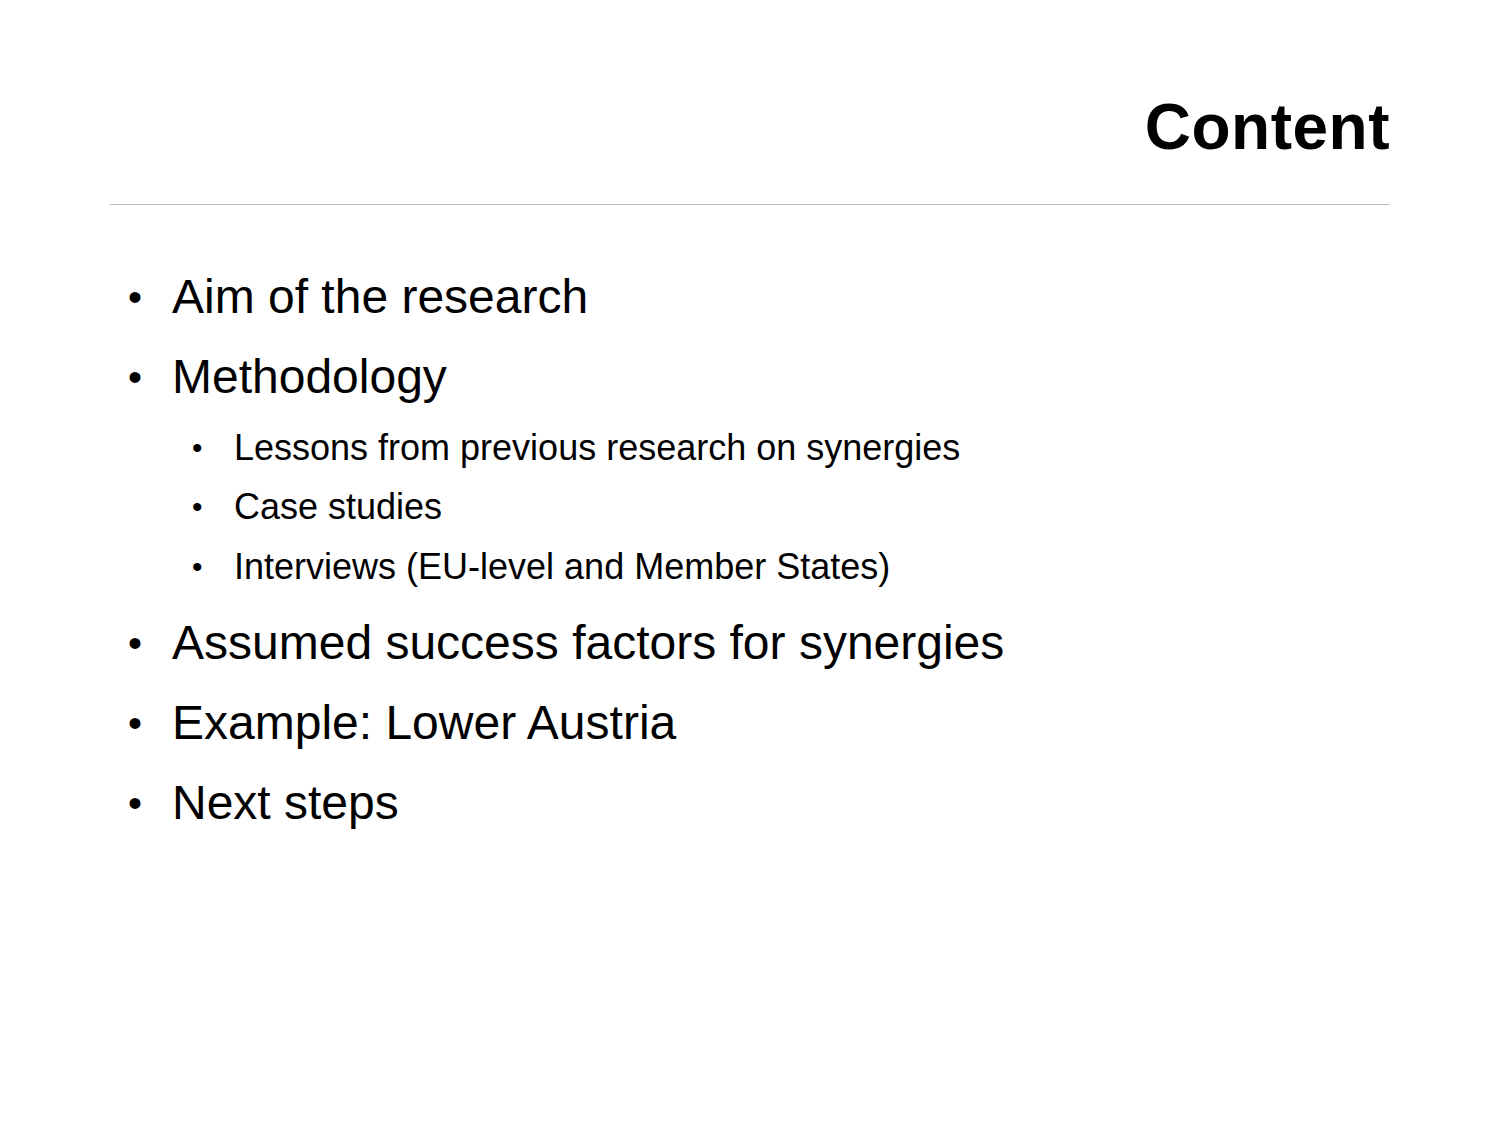Content
Aim of the research
Methodology
Lessons from previous research on synergies
Case studies
Interviews (EU-level and Member States)
Assumed success factors for synergies
Example: Lower Austria
Next steps